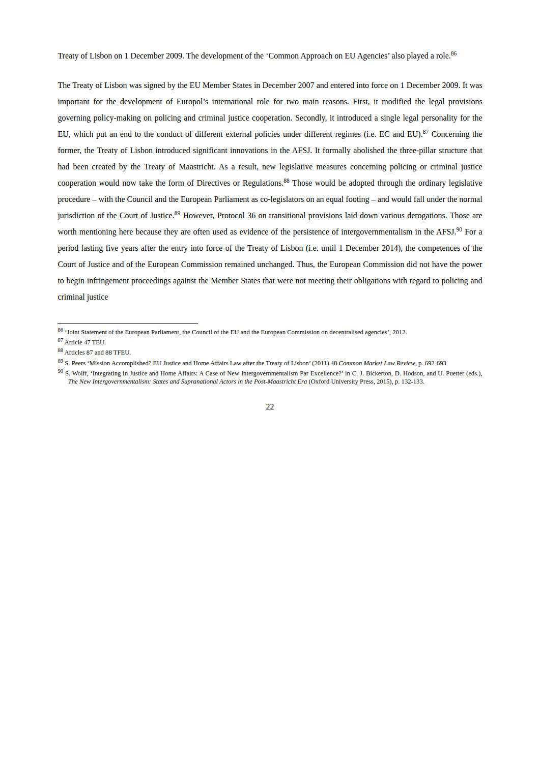Treaty of Lisbon on 1 December 2009. The development of the ‘Common Approach on EU Agencies’ also played a role.86
The Treaty of Lisbon was signed by the EU Member States in December 2007 and entered into force on 1 December 2009. It was important for the development of Europol’s international role for two main reasons. First, it modified the legal provisions governing policy-making on policing and criminal justice cooperation. Secondly, it introduced a single legal personality for the EU, which put an end to the conduct of different external policies under different regimes (i.e. EC and EU).87 Concerning the former, the Treaty of Lisbon introduced significant innovations in the AFSJ. It formally abolished the three-pillar structure that had been created by the Treaty of Maastricht. As a result, new legislative measures concerning policing or criminal justice cooperation would now take the form of Directives or Regulations.88 Those would be adopted through the ordinary legislative procedure – with the Council and the European Parliament as co-legislators on an equal footing – and would fall under the normal jurisdiction of the Court of Justice.89 However, Protocol 36 on transitional provisions laid down various derogations. Those are worth mentioning here because they are often used as evidence of the persistence of intergovernmentalism in the AFSJ.90 For a period lasting five years after the entry into force of the Treaty of Lisbon (i.e. until 1 December 2014), the competences of the Court of Justice and of the European Commission remained unchanged. Thus, the European Commission did not have the power to begin infringement proceedings against the Member States that were not meeting their obligations with regard to policing and criminal justice
86 ‘Joint Statement of the European Parliament, the Council of the EU and the European Commission on decentralised agencies’, 2012.
87 Article 47 TEU.
88 Articles 87 and 88 TFEU.
89 S. Peers ‘Mission Accomplished? EU Justice and Home Affairs Law after the Treaty of Lisbon’ (2011) 48 Common Market Law Review, p. 692-693
90 S. Wolff, ‘Integrating in Justice and Home Affairs: A Case of New Intergovernmentalism Par Excellence?’ in C. J. Bickerton, D. Hodson, and U. Puetter (eds.), The New Intergovernmentalism: States and Supranational Actors in the Post-Maastricht Era (Oxford University Press, 2015), p. 132-133.
22